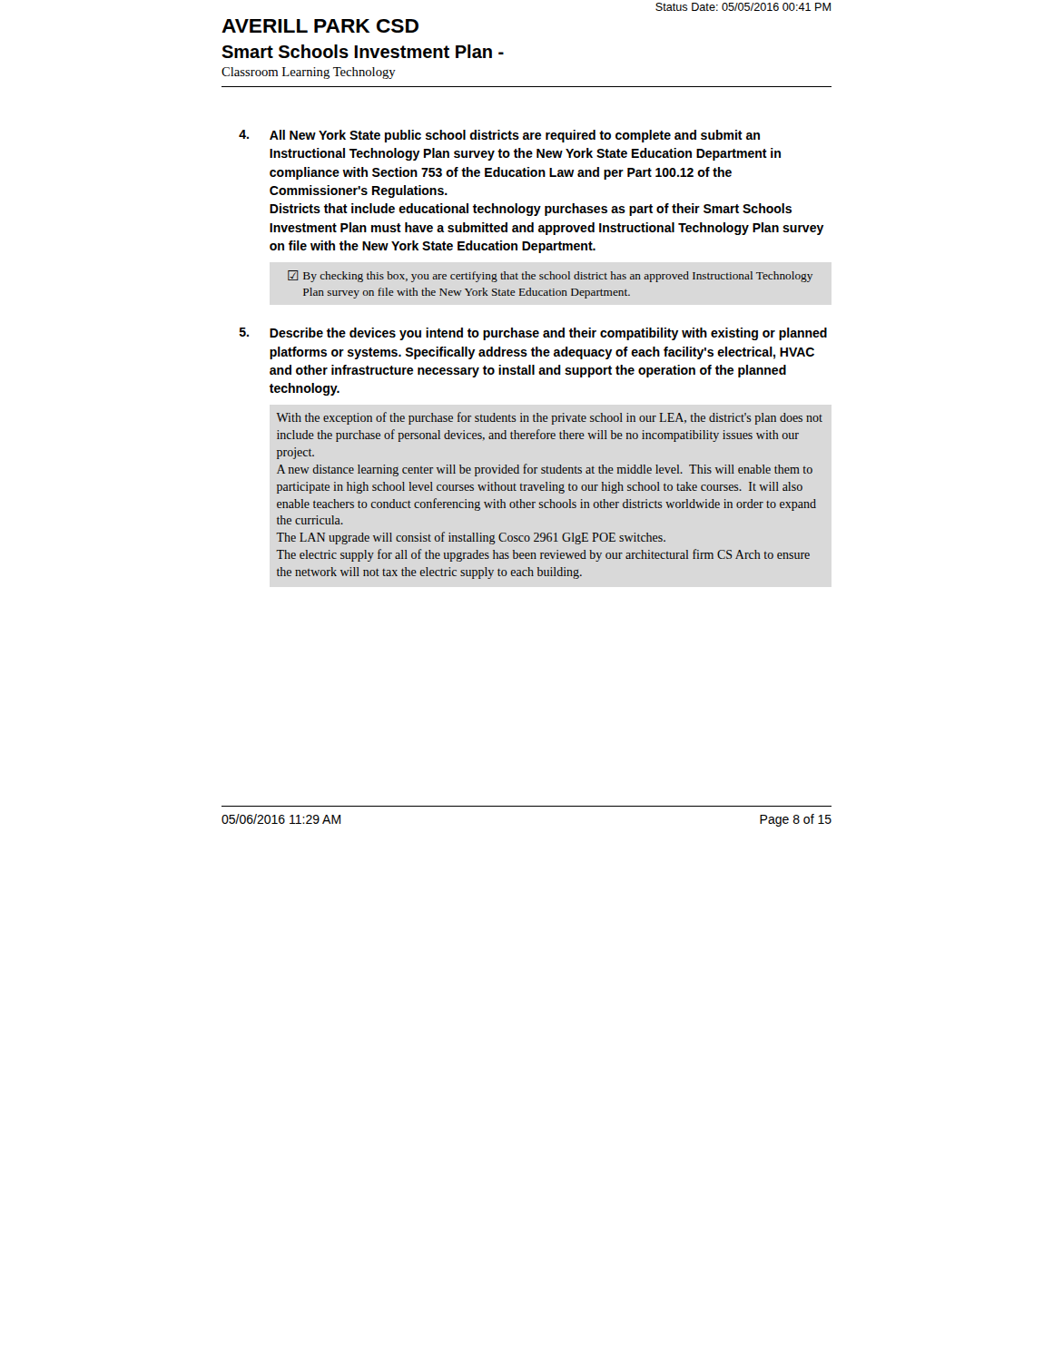Status Date: 05/05/2016 00:41 PM
AVERILL PARK CSD
Smart Schools Investment Plan -
Classroom Learning Technology
4.
All New York State public school districts are required to complete and submit an Instructional Technology Plan survey to the New York State Education Department in compliance with Section 753 of the Education Law and per Part 100.12 of the Commissioner's Regulations.
Districts that include educational technology purchases as part of their Smart Schools Investment Plan must have a submitted and approved Instructional Technology Plan survey on file with the New York State Education Department.
☑
By checking this box, you are certifying that the school district has an approved Instructional Technology Plan survey on file with the New York State Education Department.
5.
Describe the devices you intend to purchase and their compatibility with existing or planned platforms or systems. Specifically address the adequacy of each facility's electrical, HVAC and other infrastructure necessary to install and support the operation of the planned technology.
With the exception of the purchase for students in the private school in our LEA, the district's plan does not include the purchase of personal devices, and therefore there will be no incompatibility issues with our project.
A new distance learning center will be provided for students at the middle level. This will enable them to participate in high school level courses without traveling to our high school to take courses. It will also enable teachers to conduct conferencing with other schools in other districts worldwide in order to expand the curricula.
The LAN upgrade will consist of installing Cosco 2961 GlgE POE switches.
The electric supply for all of the upgrades has been reviewed by our architectural firm CS Arch to ensure the network will not tax the electric supply to each building.
05/06/2016 11:29 AM Page 8 of 15